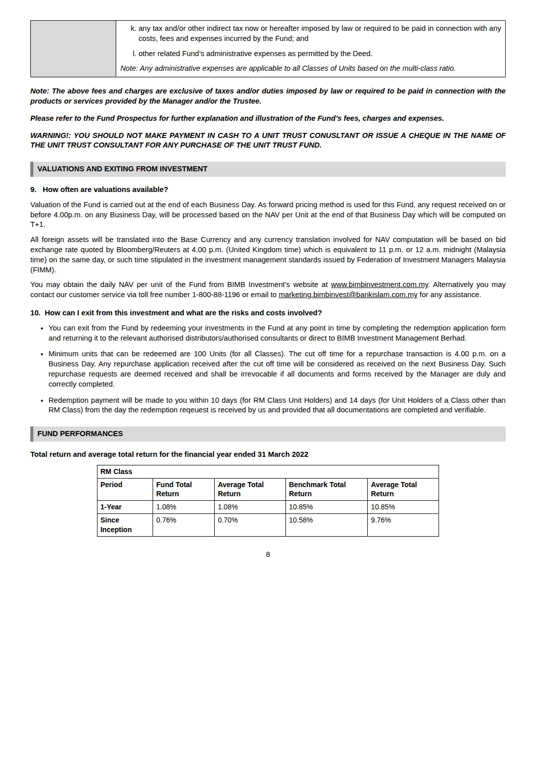| | any tax and/or other indirect tax now or hereafter imposed by law or required to be paid in connection with any costs, fees and expenses incurred by the Fund; and other related Fund’s administrative expenses as permitted by the Deed. Note: Any administrative expenses are applicable to all Classes of Units based on the multi-class ratio. |
Note: The above fees and charges are exclusive of taxes and/or duties imposed by law or required to be paid in connection with the products or services provided by the Manager and/or the Trustee.
Please refer to the Fund Prospectus for further explanation and illustration of the Fund’s fees, charges and expenses.
WARNING!: YOU SHOULD NOT MAKE PAYMENT IN CASH TO A UNIT TRUST CONUSLTANT OR ISSUE A CHEQUE IN THE NAME OF THE UNIT TRUST CONSULTANT FOR ANY PURCHASE OF THE UNIT TRUST FUND.
VALUATIONS AND EXITING FROM INVESTMENT
9. How often are valuations available?
Valuation of the Fund is carried out at the end of each Business Day. As forward pricing method is used for this Fund, any request received on or before 4.00p.m. on any Business Day, will be processed based on the NAV per Unit at the end of that Business Day which will be computed on T+1.
All foreign assets will be translated into the Base Currency and any currency translation involved for NAV computation will be based on bid exchange rate quoted by Bloomberg/Reuters at 4.00 p.m. (United Kingdom time) which is equivalent to 11 p.m. or 12 a.m. midnight (Malaysia time) on the same day, or such time stipulated in the investment management standards issued by Federation of Investment Managers Malaysia (FIMM).
You may obtain the daily NAV per unit of the Fund from BIMB Investment’s website at www.bimbinvestment.com.my. Alternatively you may contact our customer service via toll free number 1-800-88-1196 or email to marketing.bimbinvest@bankislam.com.my for any assistance.
10. How can I exit from this investment and what are the risks and costs involved?
You can exit from the Fund by redeeming your investments in the Fund at any point in time by completing the redemption application form and returning it to the relevant authorised distributors/authorised consultants or direct to BIMB Investment Management Berhad.
Minimum units that can be redeemed are 100 Units (for all Classes). The cut off time for a repurchase transaction is 4.00 p.m. on a Business Day. Any repurchase application received after the cut off time will be considered as received on the next Business Day. Such repurchase requests are deemed received and shall be irrevocable if all documents and forms received by the Manager are duly and correctly completed.
Redemption payment will be made to you within 10 days (for RM Class Unit Holders) and 14 days (for Unit Holders of a Class other than RM Class) from the day the redemption reqeuest is received by us and provided that all documentations are completed and verifiable.
FUND PERFORMANCES
Total return and average total return for the financial year ended 31 March 2022
| RM Class |
| Period | Fund Total Return | Average Total Return | Benchmark Total Return | Average Total Return |
| 1-Year | 1.08% | 1.08% | 10.85% | 10.85% |
| Since Inception | 0.76% | 0.70% | 10.58% | 9.76% |
8